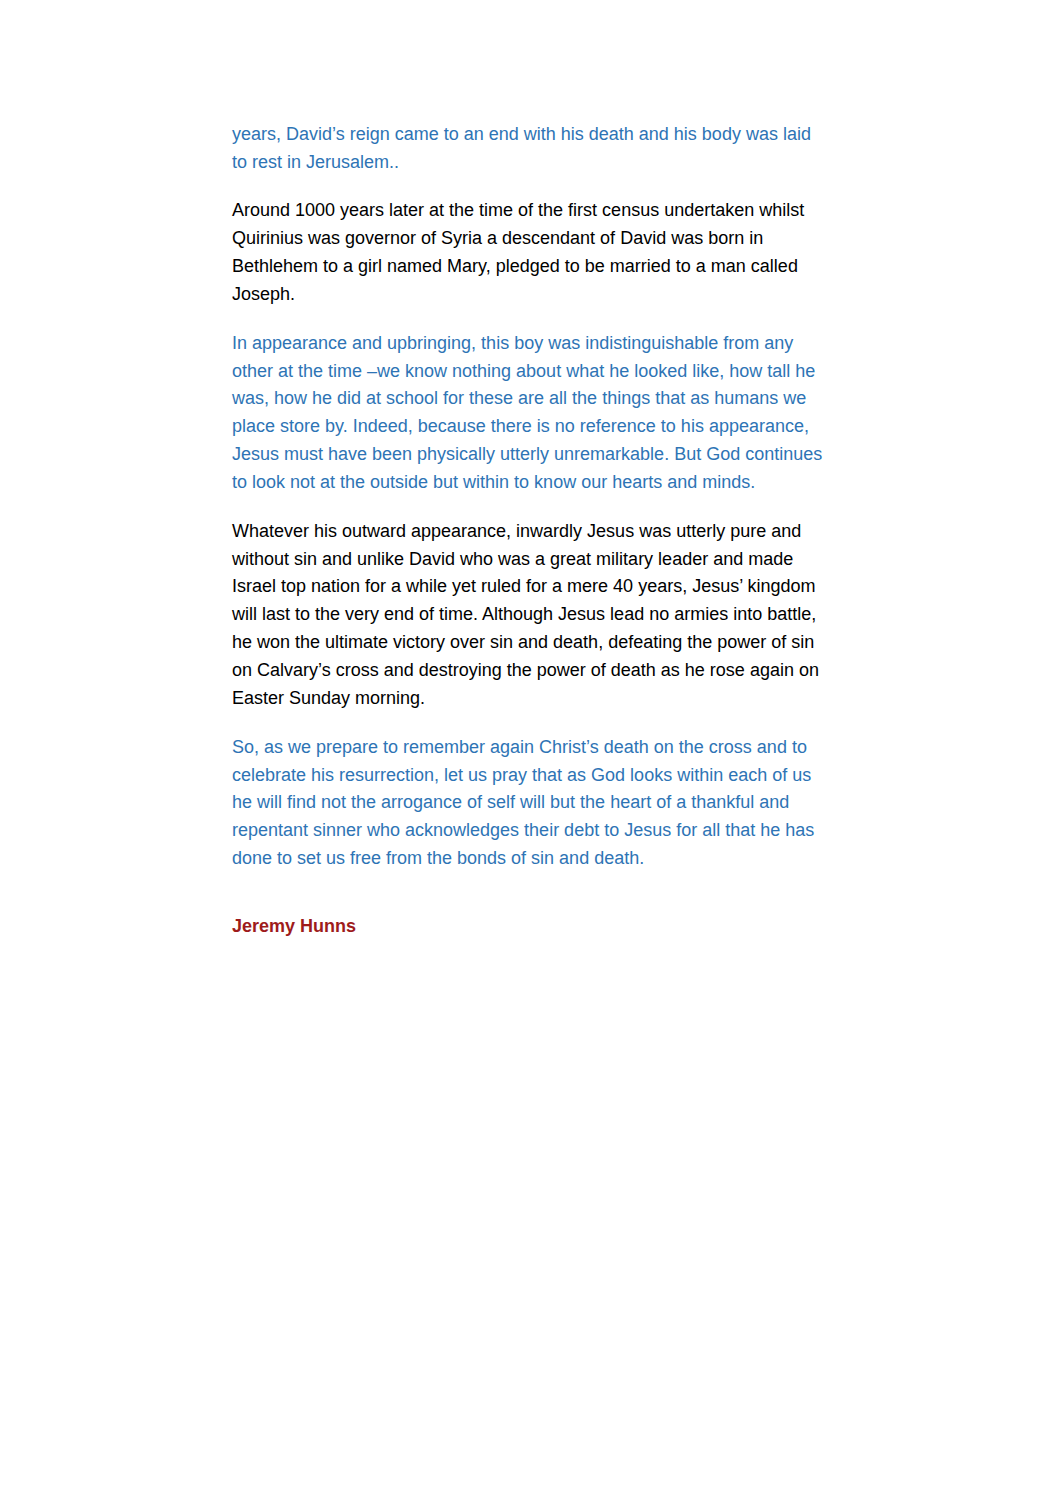years, David’s reign came to an end with his death and his body was laid to rest in Jerusalem..
Around 1000 years later at the time of the first census undertaken whilst Quirinius was governor of Syria a descendant of David was born in Bethlehem to a girl named Mary, pledged to be married to a man called Joseph.
In appearance and upbringing, this boy was indistinguishable from any other at the time –we know nothing about what he looked like, how tall he was, how he did at school for these are all the things that as humans we place store by. Indeed, because there is no reference to his appearance, Jesus must have been physically utterly unremarkable. But God continues to look not at the outside but within to know our hearts and minds.
Whatever his outward appearance, inwardly Jesus was utterly pure and without sin and unlike David who was a great military leader and made Israel top nation for a while yet ruled for a mere 40 years, Jesus’ kingdom will last to the very end of time. Although Jesus lead no armies into battle, he won the ultimate victory over sin and death, defeating the power of sin on Calvary’s cross and destroying the power of death as he rose again on Easter Sunday morning.
So, as we prepare to remember again Christ’s death on the cross and to celebrate his resurrection, let us pray that as God looks within each of us he will find not the arrogance of self will but the heart of a thankful and repentant sinner who acknowledges their debt to Jesus for all that he has done to set us free from the bonds of sin and death.
Jeremy Hunns